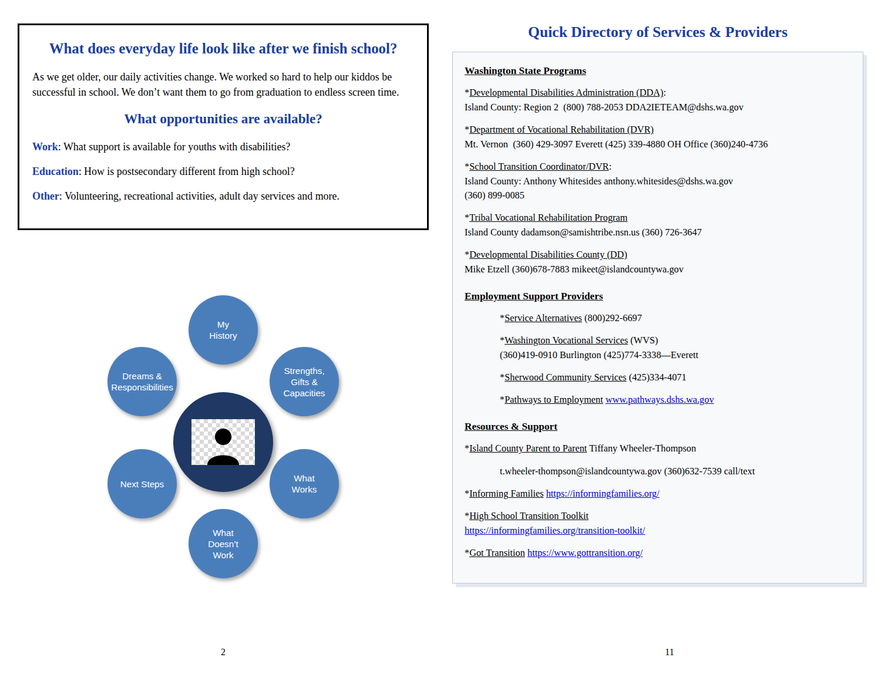What does everyday life look like after we finish school?
As we get older, our daily activities change. We worked so hard to help our kiddos be successful in school. We don’t want them to go from graduation to endless screen time.
What opportunities are available?
Work: What support is available for youths with disabilities?
Education: How is postsecondary different from high school?
Other: Volunteering, recreational activities, adult day services and more.
My
History
Strengths,
Gifts &
Capacities
What
Works
What
Doesn’t
Work
Next Steps
Dreams &
Responsibilities
2
Quick Directory of Services & Providers
Washington State Programs
*Developmental Disabilities Administration (DDA):
Island County: Region 2 (800) 788-2053 DDA2IETEAM@dshs.wa.gov
*Department of Vocational Rehabilitation (DVR)
Mt. Vernon (360) 429-3097 Everett (425) 339-4880 OH Office (360)240-4736
*School Transition Coordinator/DVR:
Island County: Anthony Whitesides anthony.whitesides@dshs.wa.gov
(360) 899-0085
*Tribal Vocational Rehabilitation Program
Island County dadamson@samishtribe.nsn.us (360) 726-3647
*Developmental Disabilities County (DD)
Mike Etzell (360)678-7883 mikeet@islandcountywa.gov
Employment Support Providers
*Service Alternatives (800)292-6697
*Washington Vocational Services (WVS)
(360)419-0910 Burlington (425)774-3338—Everett
*Sherwood Community Services (425)334-4071
*Pathways to Employment www.pathways.dshs.wa.gov
Resources & Support
*Island County Parent to Parent Tiffany Wheeler-Thompson
t.wheeler-thompson@islandcountywa.gov (360)632-7539 call/text
*Informing Families https://informingfamilies.org/
*High School Transition Toolkit
https://informingfamilies.org/transition-toolkit/
*Got Transition https://www.gottransition.org/
11